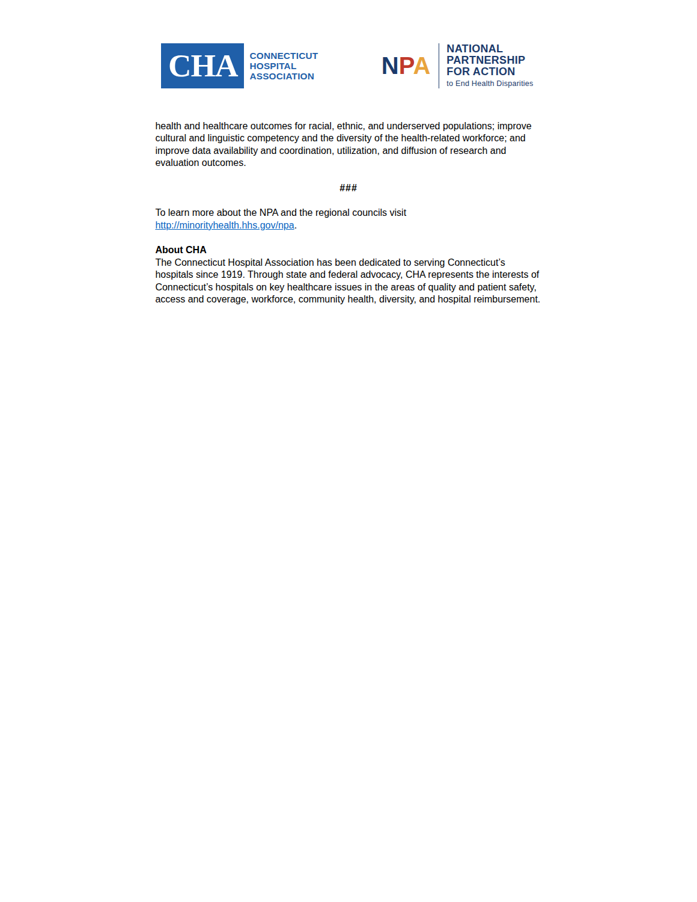CHA Connecticut Hospital Association
NPA National Partnership for Action to End Health Disparities
health and healthcare outcomes for racial, ethnic, and underserved populations; improve cultural and linguistic competency and the diversity of the health-related workforce; and improve data availability and coordination, utilization, and diffusion of research and evaluation outcomes.
###
To learn more about the NPA and the regional councils visit http://minorityhealth.hhs.gov/npa.
About CHA
The Connecticut Hospital Association has been dedicated to serving Connecticut’s hospitals since 1919. Through state and federal advocacy, CHA represents the interests of Connecticut’s hospitals on key healthcare issues in the areas of quality and patient safety, access and coverage, workforce, community health, diversity, and hospital reimbursement.